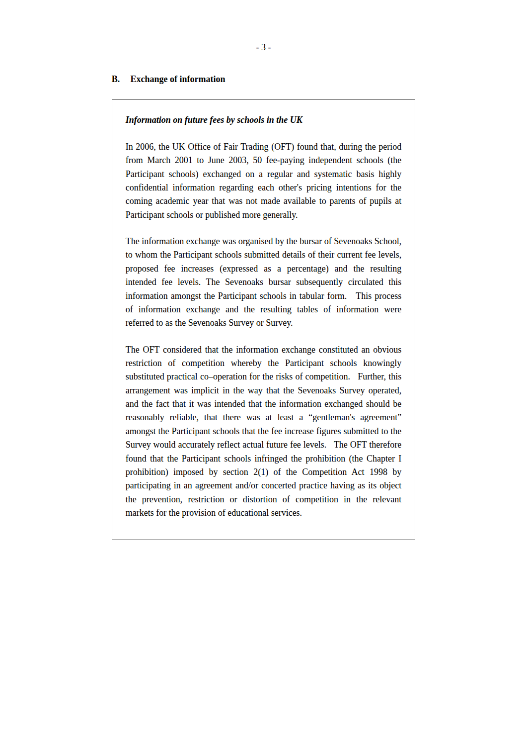- 3 -
B. Exchange of information
Information on future fees by schools in the UK
In 2006, the UK Office of Fair Trading (OFT) found that, during the period from March 2001 to June 2003, 50 fee-paying independent schools (the Participant schools) exchanged on a regular and systematic basis highly confidential information regarding each other's pricing intentions for the coming academic year that was not made available to parents of pupils at Participant schools or published more generally.
The information exchange was organised by the bursar of Sevenoaks School, to whom the Participant schools submitted details of their current fee levels, proposed fee increases (expressed as a percentage) and the resulting intended fee levels. The Sevenoaks bursar subsequently circulated this information amongst the Participant schools in tabular form. This process of information exchange and the resulting tables of information were referred to as the Sevenoaks Survey or Survey.
The OFT considered that the information exchange constituted an obvious restriction of competition whereby the Participant schools knowingly substituted practical co–operation for the risks of competition. Further, this arrangement was implicit in the way that the Sevenoaks Survey operated, and the fact that it was intended that the information exchanged should be reasonably reliable, that there was at least a “gentleman's agreement” amongst the Participant schools that the fee increase figures submitted to the Survey would accurately reflect actual future fee levels. The OFT therefore found that the Participant schools infringed the prohibition (the Chapter I prohibition) imposed by section 2(1) of the Competition Act 1998 by participating in an agreement and/or concerted practice having as its object the prevention, restriction or distortion of competition in the relevant markets for the provision of educational services.